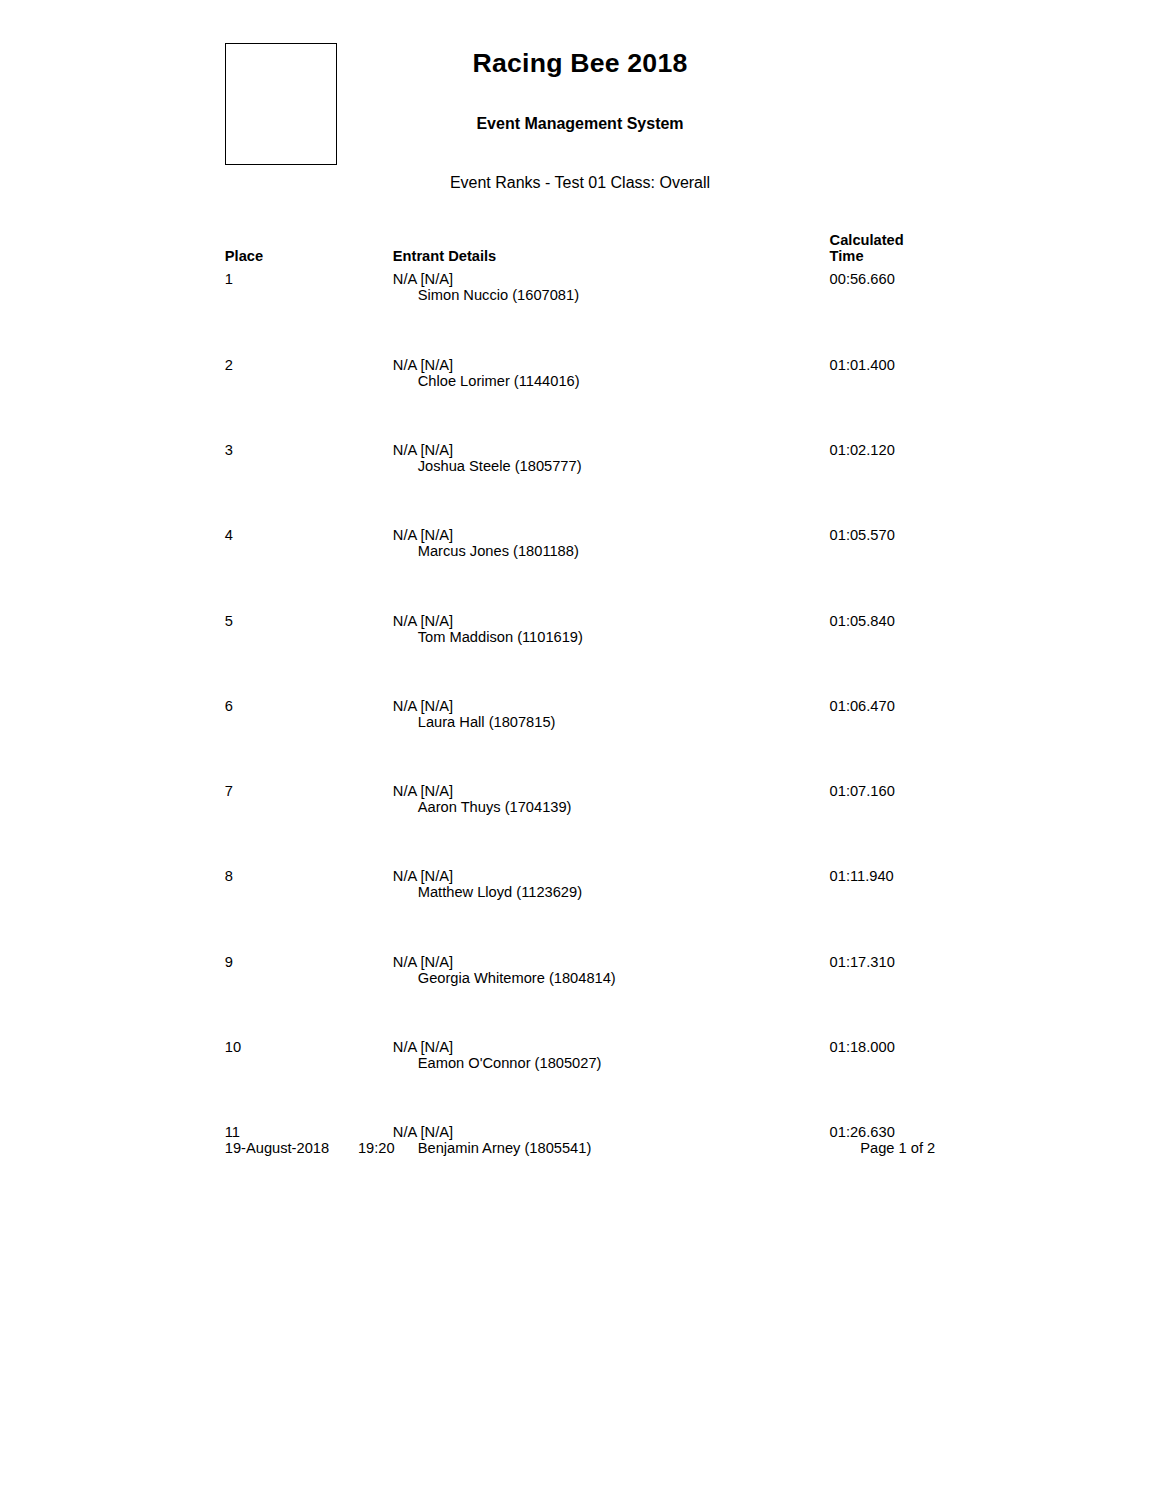Racing Bee 2018
Event Management System
Event Ranks - Test 01 Class: Overall
| Place | Entrant Details | Calculated Time |
| --- | --- | --- |
| 1 | N/A [N/A] Simon Nuccio (1607081) | 00:56.660 |
| 2 | N/A [N/A] Chloe Lorimer (1144016) | 01:01.400 |
| 3 | N/A [N/A] Joshua Steele (1805777) | 01:02.120 |
| 4 | N/A [N/A] Marcus Jones (1801188) | 01:05.570 |
| 5 | N/A [N/A] Tom Maddison (1101619) | 01:05.840 |
| 6 | N/A [N/A] Laura Hall (1807815) | 01:06.470 |
| 7 | N/A [N/A] Aaron Thuys (1704139) | 01:07.160 |
| 8 | N/A [N/A] Matthew Lloyd (1123629) | 01:11.940 |
| 9 | N/A [N/A] Georgia Whitemore (1804814) | 01:17.310 |
| 10 | N/A [N/A] Eamon O'Connor (1805027) | 01:18.000 |
| 11 | N/A [N/A] Benjamin Arney (1805541) | 01:26.630 |
19-August-201819:20
Page 1 of 2